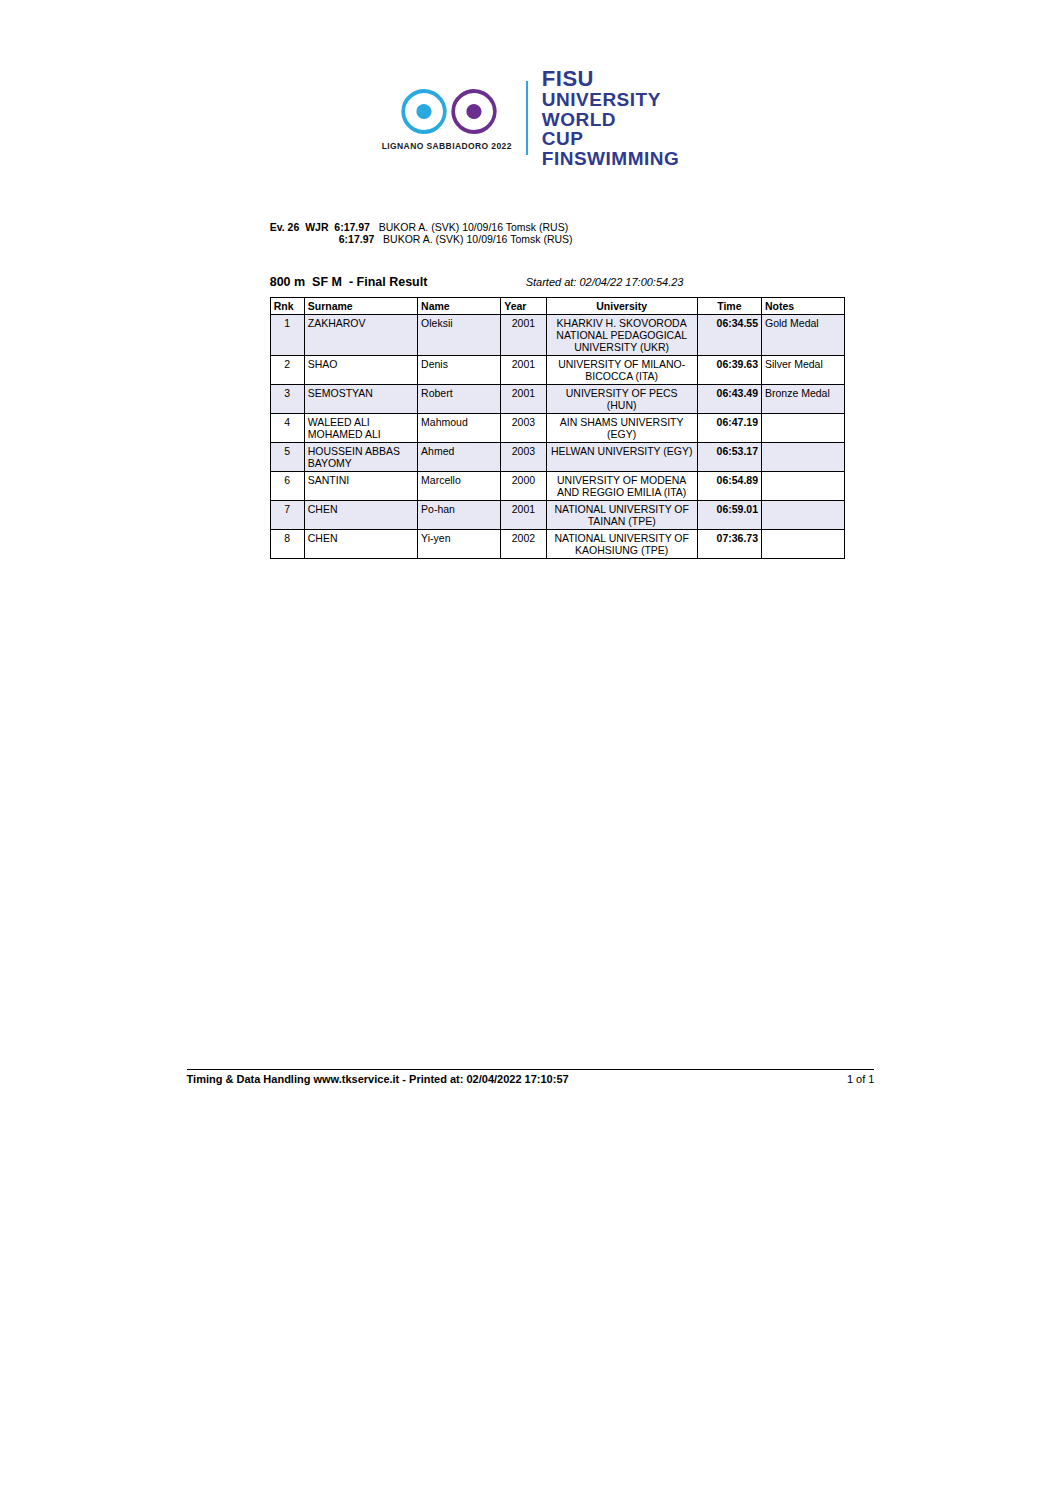⦿⦿
LIGNANO SABBIADORO 2022
FISU
UNIVERSITY
WORLD
CUP
FINSWIMMING
Ev. 26 WJR 6:17.97 BUKOR A. (SVK) 10/09/16 Tomsk (RUS)
6:17.97 BUKOR A. (SVK) 10/09/16 Tomsk (RUS)
800 m SF M - Final Result
Started at: 02/04/22 17:00:54.23
| Rnk | Surname | Name | Year | University | Time | Notes |
| --- | --- | --- | --- | --- | --- | --- |
| 1 | ZAKHAROV | Oleksii | 2001 | KHARKIV H. SKOVORODA NATIONAL PEDAGOGICAL UNIVERSITY (UKR) | 06:34.55 | Gold Medal |
| 2 | SHAO | Denis | 2001 | UNIVERSITY OF MILANO-BICOCCA (ITA) | 06:39.63 | Silver Medal |
| 3 | SEMOSTYAN | Robert | 2001 | UNIVERSITY OF PECS (HUN) | 06:43.49 | Bronze Medal |
| 4 | WALEED ALI MOHAMED ALI | Mahmoud | 2003 | AIN SHAMS UNIVERSITY (EGY) | 06:47.19 | |
| 5 | HOUSSEIN ABBAS BAYOMY | Ahmed | 2003 | HELWAN UNIVERSITY (EGY) | 06:53.17 | |
| 6 | SANTINI | Marcello | 2000 | UNIVERSITY OF MODENA AND REGGIO EMILIA (ITA) | 06:54.89 | |
| 7 | CHEN | Po-han | 2001 | NATIONAL UNIVERSITY OF TAINAN (TPE) | 06:59.01 | |
| 8 | CHEN | Yi-yen | 2002 | NATIONAL UNIVERSITY OF KAOHSIUNG (TPE) | 07:36.73 | |
Timing & Data Handling www.tkservice.it - Printed at: 02/04/2022 17:10:57
1 of 1